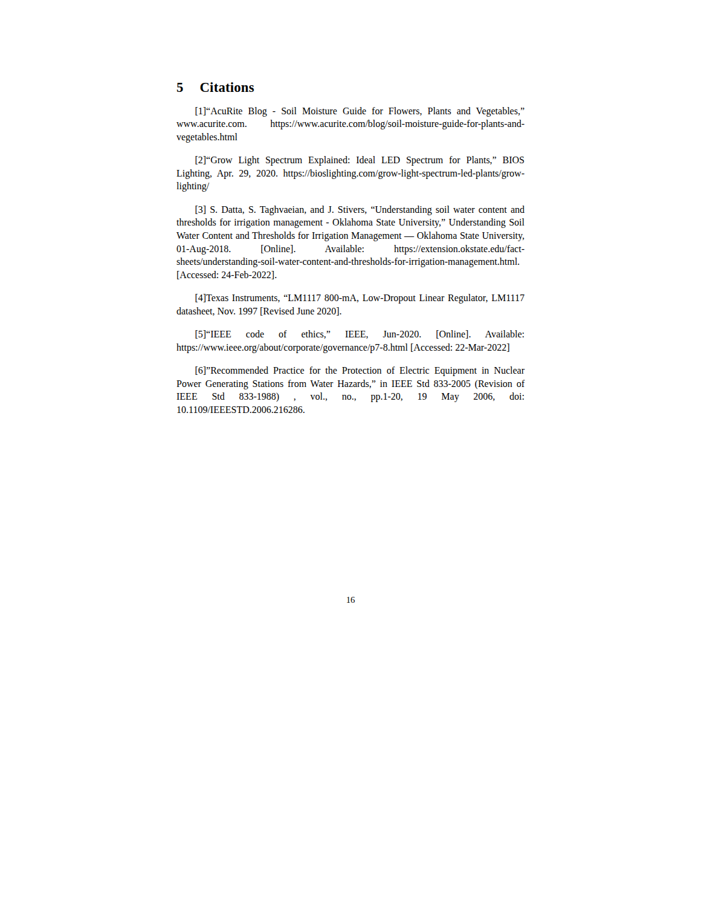5 Citations
[1]“AcuRite Blog - Soil Moisture Guide for Flowers, Plants and Vegetables,” www.acurite.com. https://www.acurite.com/blog/soil-moisture-guide-for-plants-and-vegetables.html
[2]“Grow Light Spectrum Explained: Ideal LED Spectrum for Plants,” BIOS Lighting, Apr. 29, 2020. https://bioslighting.com/grow-light-spectrum-led-plants/grow-lighting/
[3] S. Datta, S. Taghvaeian, and J. Stivers, “Understanding soil water content and thresholds for irrigation management - Oklahoma State University,” Understanding Soil Water Content and Thresholds for Irrigation Management — Oklahoma State University, 01-Aug-2018. [Online]. Available: https://extension.okstate.edu/fact-sheets/understanding-soil-water-content-and-thresholds-for-irrigation-management.html. [Accessed: 24-Feb-2022].
[4]Texas Instruments, “LM1117 800-mA, Low-Dropout Linear Regulator, LM1117 datasheet, Nov. 1997 [Revised June 2020].
[5]“IEEE code of ethics,” IEEE, Jun-2020. [Online]. Available: https://www.ieee.org/about/corporate/governance/p7-8.html [Accessed: 22-Mar-2022]
[6]”Recommended Practice for the Protection of Electric Equipment in Nuclear Power Generating Stations from Water Hazards,” in IEEE Std 833-2005 (Revision of IEEE Std 833-1988) , vol., no., pp.1-20, 19 May 2006, doi: 10.1109/IEEESTD.2006.216286.
16